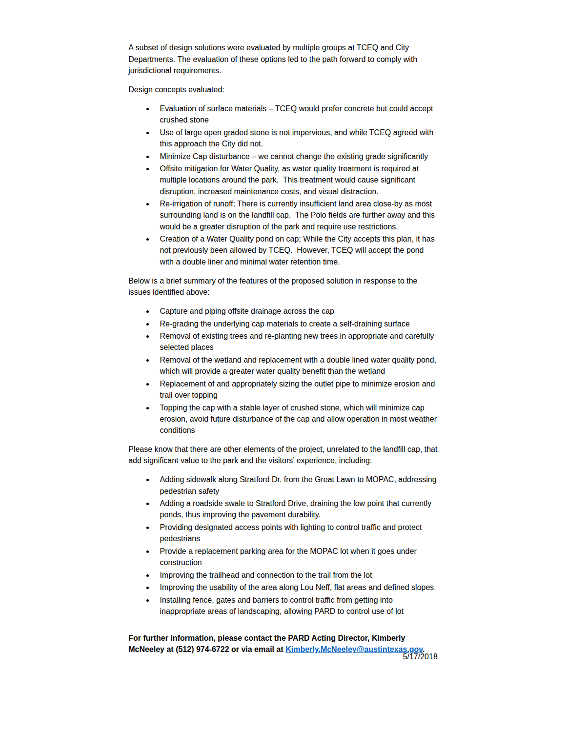A subset of design solutions were evaluated by multiple groups at TCEQ and City Departments. The evaluation of these options led to the path forward to comply with jurisdictional requirements.
Design concepts evaluated:
Evaluation of surface materials – TCEQ would prefer concrete but could accept crushed stone
Use of large open graded stone is not impervious, and while TCEQ agreed with this approach the City did not.
Minimize Cap disturbance – we cannot change the existing grade significantly
Offsite mitigation for Water Quality, as water quality treatment is required at multiple locations around the park. This treatment would cause significant disruption, increased maintenance costs, and visual distraction.
Re-irrigation of runoff; There is currently insufficient land area close-by as most surrounding land is on the landfill cap. The Polo fields are further away and this would be a greater disruption of the park and require use restrictions.
Creation of a Water Quality pond on cap; While the City accepts this plan, it has not previously been allowed by TCEQ. However, TCEQ will accept the pond with a double liner and minimal water retention time.
Below is a brief summary of the features of the proposed solution in response to the issues identified above:
Capture and piping offsite drainage across the cap
Re-grading the underlying cap materials to create a self-draining surface
Removal of existing trees and re-planting new trees in appropriate and carefully selected places
Removal of the wetland and replacement with a double lined water quality pond, which will provide a greater water quality benefit than the wetland
Replacement of and appropriately sizing the outlet pipe to minimize erosion and trail over topping
Topping the cap with a stable layer of crushed stone, which will minimize cap erosion, avoid future disturbance of the cap and allow operation in most weather conditions
Please know that there are other elements of the project, unrelated to the landfill cap, that add significant value to the park and the visitors’ experience, including:
Adding sidewalk along Stratford Dr. from the Great Lawn to MOPAC, addressing pedestrian safety
Adding a roadside swale to Stratford Drive, draining the low point that currently ponds, thus improving the pavement durability.
Providing designated access points with lighting to control traffic and protect pedestrians
Provide a replacement parking area for the MOPAC lot when it goes under construction
Improving the trailhead and connection to the trail from the lot
Improving the usability of the area along Lou Neff, flat areas and defined slopes
Installing fence, gates and barriers to control traffic from getting into inappropriate areas of landscaping, allowing PARD to control use of lot
For further information, please contact the PARD Acting Director, Kimberly McNeeley at (512) 974-6722 or via email at Kimberly.McNeeley@austintexas.gov.
5/17/2018